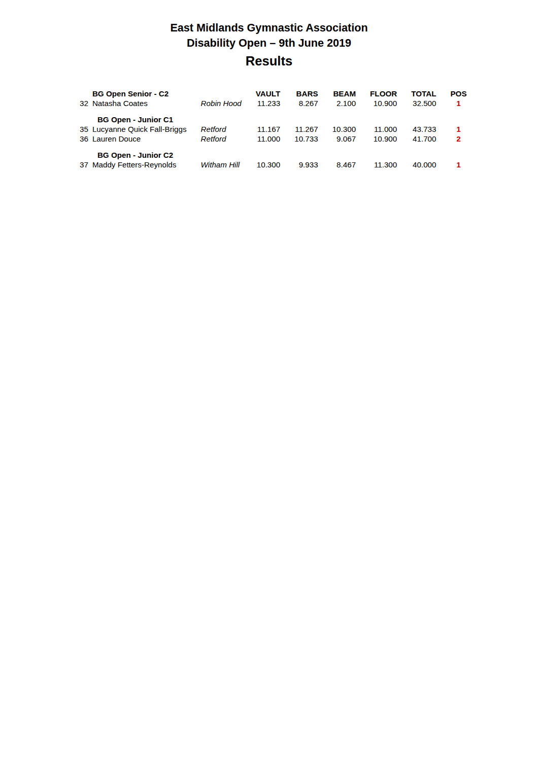East Midlands Gymnastic Association
Disability Open – 9th June 2019
Results
| | BG Open Senior - C2 | | VAULT | BARS | BEAM | FLOOR | TOTAL | POS |
| --- | --- | --- | --- | --- | --- | --- | --- | --- |
| 32 | Natasha Coates | Robin Hood | 11.233 | 8.267 | 2.100 | 10.900 | 32.500 | 1 |
| | BG Open - Junior C1 |
| 35 | Lucyanne Quick Fall-Briggs | Retford | 11.167 | 11.267 | 10.300 | 11.000 | 43.733 | 1 |
| 36 | Lauren Douce | Retford | 11.000 | 10.733 | 9.067 | 10.900 | 41.700 | 2 |
| | BG Open - Junior C2 |
| 37 | Maddy Fetters-Reynolds | Witham Hill | 10.300 | 9.933 | 8.467 | 11.300 | 40.000 | 1 |